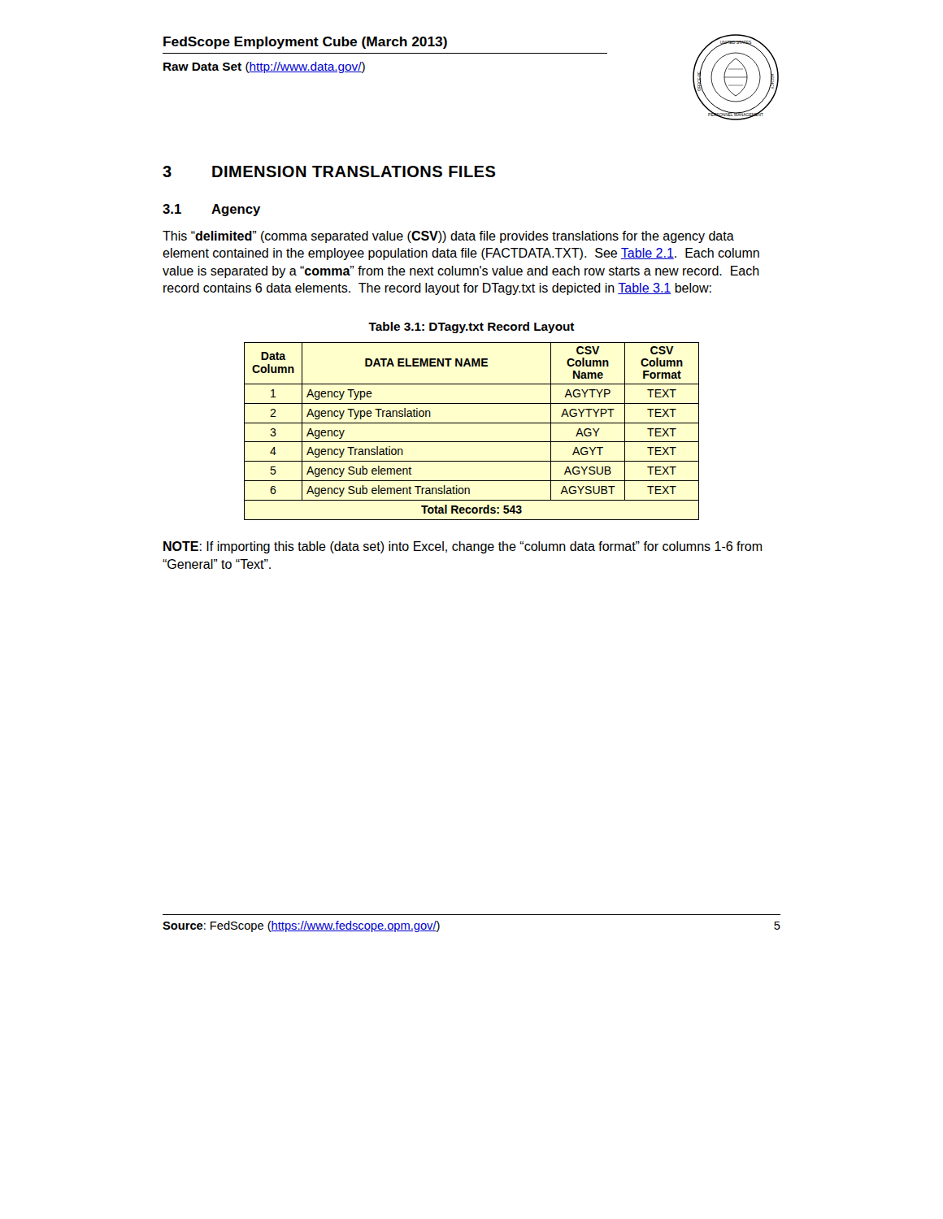FedScope Employment Cube (March 2013)
Raw Data Set (http://www.data.gov/)
UNITED STATES PERSONNEL MANAGEMENT OFFICE OF AGENCY
3 DIMENSION TRANSLATIONS FILES
3.1 Agency
This “delimited” (comma separated value (CSV)) data file provides translations for the agency data element contained in the employee population data file (FACTDATA.TXT). See Table 2.1. Each column value is separated by a “comma” from the next column's value and each row starts a new record. Each record contains 6 data elements. The record layout for DTagy.txt is depicted in Table 3.1 below:
Table 3.1: DTagy.txt Record Layout
| Data Column | DATA ELEMENT NAME | CSV Column Name | CSV Column Format |
| --- | --- | --- | --- |
| 1 | Agency Type | AGYTYP | TEXT |
| 2 | Agency Type Translation | AGYTYPT | TEXT |
| 3 | Agency | AGY | TEXT |
| 4 | Agency Translation | AGYT | TEXT |
| 5 | Agency Sub element | AGYSUB | TEXT |
| 6 | Agency Sub element Translation | AGYSUBT | TEXT |
| Total Records: 543 |
NOTE: If importing this table (data set) into Excel, change the “column data format” for columns 1-6 from “General” to “Text”.
Source: FedScope (https://www.fedscope.opm.gov/) 5